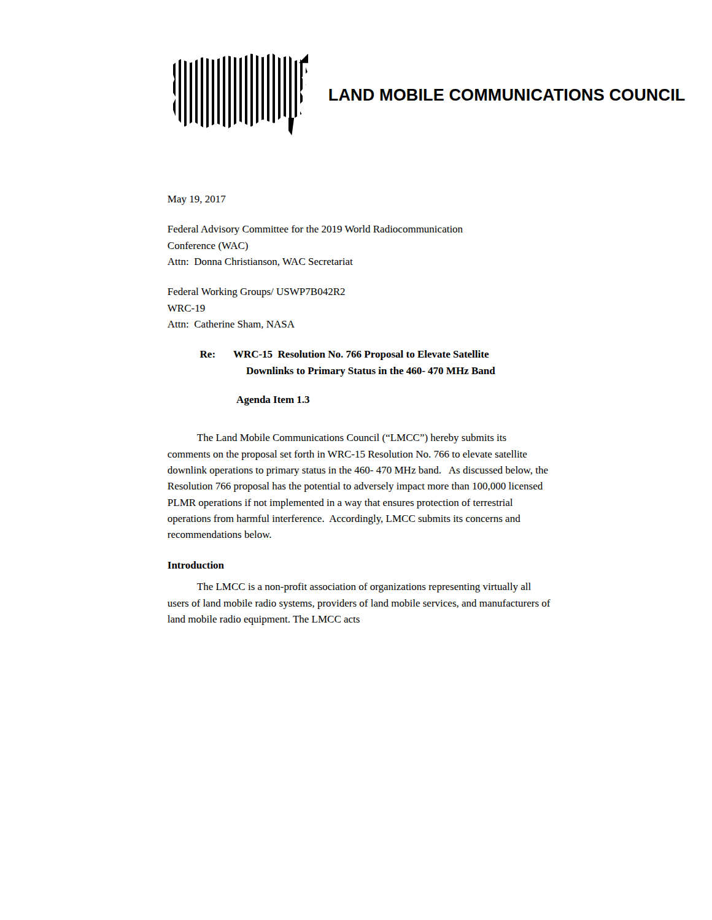LAND MOBILE COMMUNICATIONS COUNCIL
May 19, 2017
Federal Advisory Committee for the 2019 World Radiocommunication
Conference (WAC)
Attn: Donna Christianson, WAC Secretariat
Federal Working Groups/ USWP7B042R2
WRC-19
Attn: Catherine Sham, NASA
Re: WRC-15 Resolution No. 766 Proposal to Elevate Satellite Downlinks to Primary Status in the 460- 470 MHz Band
Agenda Item 1.3
The Land Mobile Communications Council (“LMCC”) hereby submits its comments on the proposal set forth in WRC-15 Resolution No. 766 to elevate satellite downlink operations to primary status in the 460- 470 MHz band. As discussed below, the Resolution 766 proposal has the potential to adversely impact more than 100,000 licensed PLMR operations if not implemented in a way that ensures protection of terrestrial operations from harmful interference. Accordingly, LMCC submits its concerns and recommendations below.
Introduction
The LMCC is a non-profit association of organizations representing virtually all users of land mobile radio systems, providers of land mobile services, and manufacturers of land mobile radio equipment. The LMCC acts